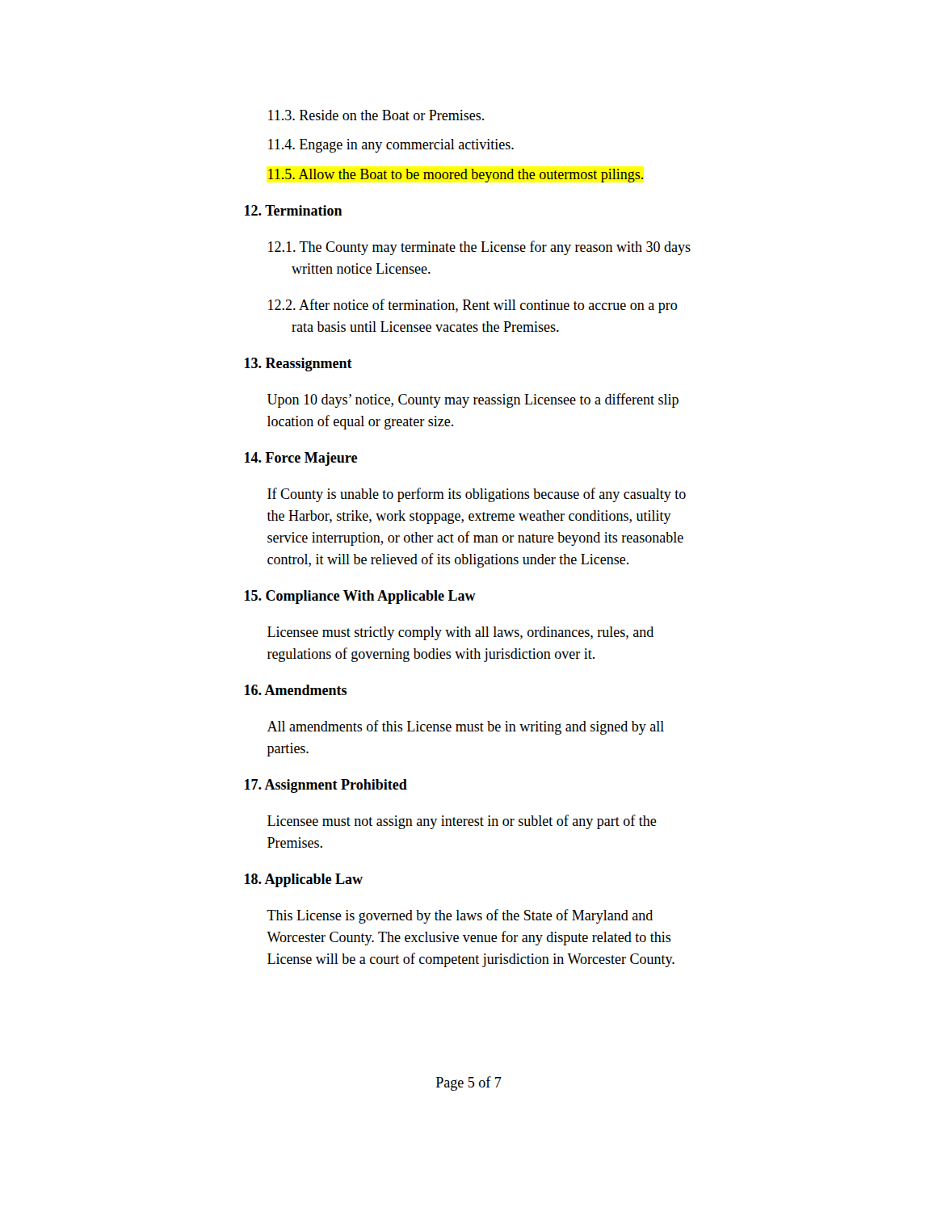11.3. Reside on the Boat or Premises.
11.4. Engage in any commercial activities.
11.5. Allow the Boat to be moored beyond the outermost pilings.
12. Termination
12.1. The County may terminate the License for any reason with 30 days written notice Licensee.
12.2. After notice of termination, Rent will continue to accrue on a pro rata basis until Licensee vacates the Premises.
13. Reassignment
Upon 10 days’ notice, County may reassign Licensee to a different slip location of equal or greater size.
14. Force Majeure
If County is unable to perform its obligations because of any casualty to the Harbor, strike, work stoppage, extreme weather conditions, utility service interruption, or other act of man or nature beyond its reasonable control, it will be relieved of its obligations under the License.
15. Compliance With Applicable Law
Licensee must strictly comply with all laws, ordinances, rules, and regulations of governing bodies with jurisdiction over it.
16. Amendments
All amendments of this License must be in writing and signed by all parties.
17. Assignment Prohibited
Licensee must not assign any interest in or sublet of any part of the Premises.
18. Applicable Law
This License is governed by the laws of the State of Maryland and Worcester County. The exclusive venue for any dispute related to this License will be a court of competent jurisdiction in Worcester County.
Page 5 of 7